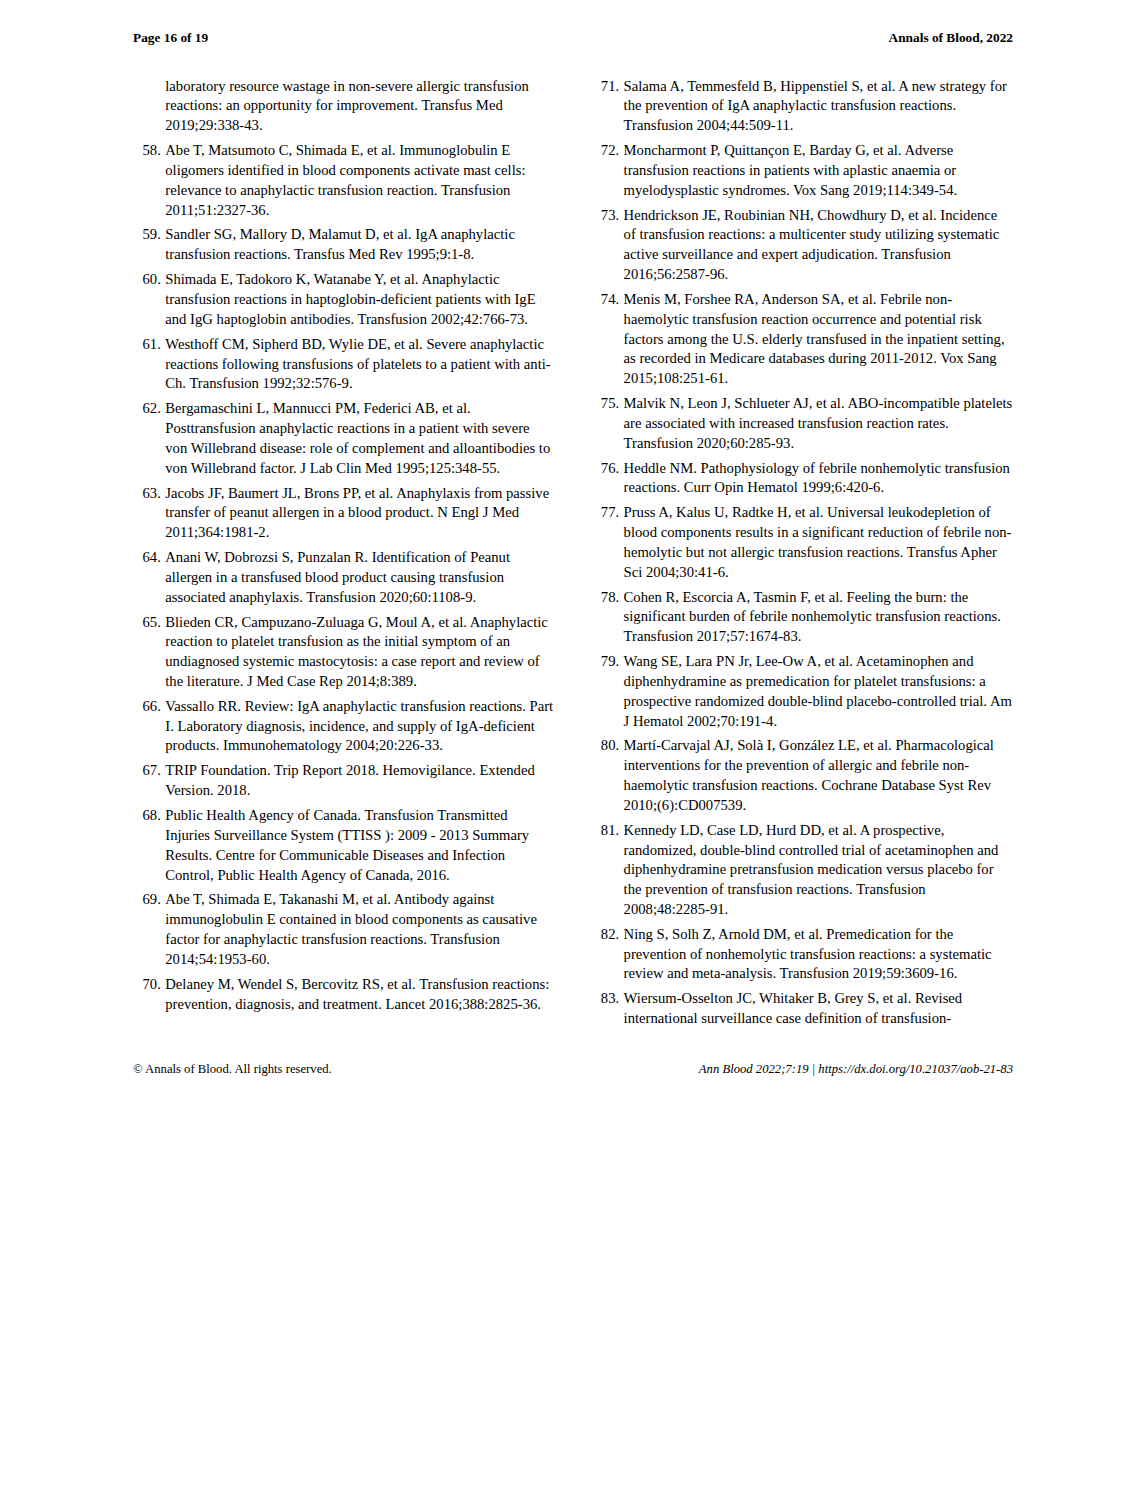Page 16 of 19 Annals of Blood, 2022
laboratory resource wastage in non-severe allergic transfusion reactions: an opportunity for improvement. Transfus Med 2019;29:338-43.
58. Abe T, Matsumoto C, Shimada E, et al. Immunoglobulin E oligomers identified in blood components activate mast cells: relevance to anaphylactic transfusion reaction. Transfusion 2011;51:2327-36.
59. Sandler SG, Mallory D, Malamut D, et al. IgA anaphylactic transfusion reactions. Transfus Med Rev 1995;9:1-8.
60. Shimada E, Tadokoro K, Watanabe Y, et al. Anaphylactic transfusion reactions in haptoglobin-deficient patients with IgE and IgG haptoglobin antibodies. Transfusion 2002;42:766-73.
61. Westhoff CM, Sipherd BD, Wylie DE, et al. Severe anaphylactic reactions following transfusions of platelets to a patient with anti-Ch. Transfusion 1992;32:576-9.
62. Bergamaschini L, Mannucci PM, Federici AB, et al. Posttransfusion anaphylactic reactions in a patient with severe von Willebrand disease: role of complement and alloantibodies to von Willebrand factor. J Lab Clin Med 1995;125:348-55.
63. Jacobs JF, Baumert JL, Brons PP, et al. Anaphylaxis from passive transfer of peanut allergen in a blood product. N Engl J Med 2011;364:1981-2.
64. Anani W, Dobrozsi S, Punzalan R. Identification of Peanut allergen in a transfused blood product causing transfusion associated anaphylaxis. Transfusion 2020;60:1108-9.
65. Blieden CR, Campuzano-Zuluaga G, Moul A, et al. Anaphylactic reaction to platelet transfusion as the initial symptom of an undiagnosed systemic mastocytosis: a case report and review of the literature. J Med Case Rep 2014;8:389.
66. Vassallo RR. Review: IgA anaphylactic transfusion reactions. Part I. Laboratory diagnosis, incidence, and supply of IgA-deficient products. Immunohematology 2004;20:226-33.
67. TRIP Foundation. Trip Report 2018. Hemovigilance. Extended Version. 2018.
68. Public Health Agency of Canada. Transfusion Transmitted Injuries Surveillance System (TTISS ): 2009 - 2013 Summary Results. Centre for Communicable Diseases and Infection Control, Public Health Agency of Canada, 2016.
69. Abe T, Shimada E, Takanashi M, et al. Antibody against immunoglobulin E contained in blood components as causative factor for anaphylactic transfusion reactions. Transfusion 2014;54:1953-60.
70. Delaney M, Wendel S, Bercovitz RS, et al. Transfusion reactions: prevention, diagnosis, and treatment. Lancet 2016;388:2825-36.
71. Salama A, Temmesfeld B, Hippenstiel S, et al. A new strategy for the prevention of IgA anaphylactic transfusion reactions. Transfusion 2004;44:509-11.
72. Moncharmont P, Quittançon E, Barday G, et al. Adverse transfusion reactions in patients with aplastic anaemia or myelodysplastic syndromes. Vox Sang 2019;114:349-54.
73. Hendrickson JE, Roubinian NH, Chowdhury D, et al. Incidence of transfusion reactions: a multicenter study utilizing systematic active surveillance and expert adjudication. Transfusion 2016;56:2587-96.
74. Menis M, Forshee RA, Anderson SA, et al. Febrile non-haemolytic transfusion reaction occurrence and potential risk factors among the U.S. elderly transfused in the inpatient setting, as recorded in Medicare databases during 2011-2012. Vox Sang 2015;108:251-61.
75. Malvik N, Leon J, Schlueter AJ, et al. ABO-incompatible platelets are associated with increased transfusion reaction rates. Transfusion 2020;60:285-93.
76. Heddle NM. Pathophysiology of febrile nonhemolytic transfusion reactions. Curr Opin Hematol 1999;6:420-6.
77. Pruss A, Kalus U, Radtke H, et al. Universal leukodepletion of blood components results in a significant reduction of febrile non-hemolytic but not allergic transfusion reactions. Transfus Apher Sci 2004;30:41-6.
78. Cohen R, Escorcia A, Tasmin F, et al. Feeling the burn: the significant burden of febrile nonhemolytic transfusion reactions. Transfusion 2017;57:1674-83.
79. Wang SE, Lara PN Jr, Lee-Ow A, et al. Acetaminophen and diphenhydramine as premedication for platelet transfusions: a prospective randomized double-blind placebo-controlled trial. Am J Hematol 2002;70:191-4.
80. Martí-Carvajal AJ, Solà I, González LE, et al. Pharmacological interventions for the prevention of allergic and febrile non-haemolytic transfusion reactions. Cochrane Database Syst Rev 2010;(6):CD007539.
81. Kennedy LD, Case LD, Hurd DD, et al. A prospective, randomized, double-blind controlled trial of acetaminophen and diphenhydramine pretransfusion medication versus placebo for the prevention of transfusion reactions. Transfusion 2008;48:2285-91.
82. Ning S, Solh Z, Arnold DM, et al. Premedication for the prevention of nonhemolytic transfusion reactions: a systematic review and meta-analysis. Transfusion 2019;59:3609-16.
83. Wiersum-Osselton JC, Whitaker B, Grey S, et al. Revised international surveillance case definition of transfusion-
© Annals of Blood. All rights reserved. Ann Blood 2022;7:19 | https://dx.doi.org/10.21037/aob-21-83